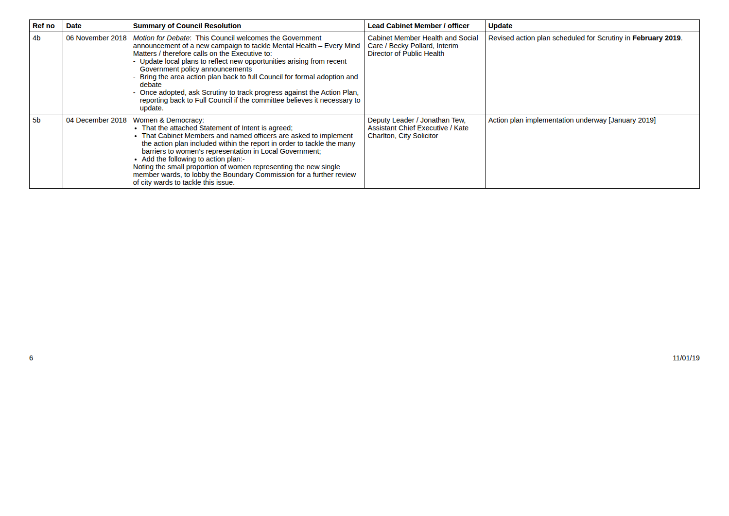| Ref no | Date | Summary of Council Resolution | Lead Cabinet Member / officer | Update |
| --- | --- | --- | --- | --- |
| 4b | 06 November 2018 | Motion for Debate : This Council welcomes the Government announcement of a new campaign to tackle Mental Health – Every Mind Matters / therefore calls on the Executive to: Update local plans to reflect new opportunities arising from recent Government policy announcements Bring the area action plan back to full Council for formal adoption and debate Once adopted, ask Scrutiny to track progress against the Action Plan, reporting back to Full Council if the committee believes it necessary to update. | Cabinet Member Health and Social Care / Becky Pollard, Interim Director of Public Health | Revised action plan scheduled for Scrutiny in February 2019 . |
| 5b | 04 December 2018 | Women & Democracy: That the attached Statement of Intent is agreed; That Cabinet Members and named officers are asked to implement the action plan included within the report in order to tackle the many barriers to women’s representation in Local Government; Add the following to action plan:- Noting the small proportion of women representing the new single member wards, to lobby the Boundary Commission for a further review of city wards to tackle this issue. | Deputy Leader / Jonathan Tew, Assistant Chief Executive / Kate Charlton, City Solicitor | Action plan implementation underway [January 2019] |
6 11/01/19